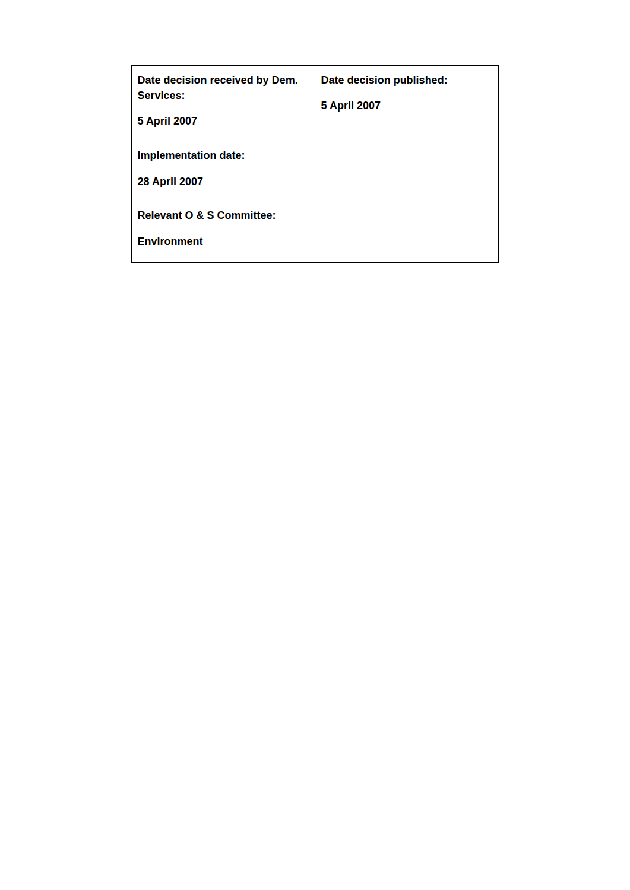| Date decision received by Dem. Services: 5 April 2007 | Date decision published: 5 April 2007 |
| Implementation date: 28 April 2007 | |
| Relevant O & S Committee: Environment |